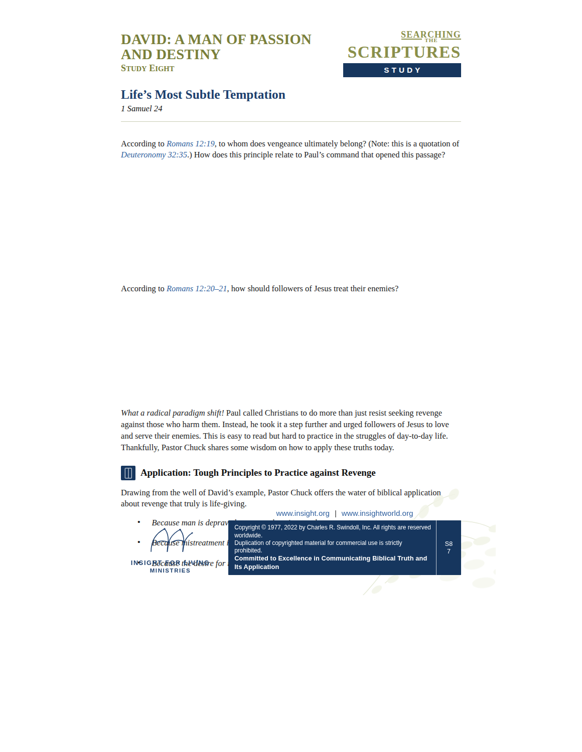David: A Man of Passion and Destiny
STUDY EIGHT
Searching
THE
Scriptures
STUDY
Life’s Most Subtle Temptation
1 Samuel 24
According to Romans 12:19, to whom does vengeance ultimately belong? (Note: this is a quotation of Deuteronomy 32:35.) How does this principle relate to Paul’s command that opened this passage?
According to Romans 12:20–21, how should followers of Jesus treat their enemies?
What a radical paradigm shift! Paul called Christians to do more than just resist seeking revenge against those who harm them. Instead, he took it a step further and urged followers of Jesus to love and serve their enemies. This is easy to read but hard to practice in the struggles of day-to-day life. Thankfully, Pastor Chuck shares some wisdom on how to apply these truths today.
Application: Tough Principles to Practice against Revenge
Drawing from the well of David’s example, Pastor Chuck offers the water of biblical application about revenge that truly is life-giving.
Because man is depraved, expect to be mistreated.
Because mistreatment is inevitable, anticipate feelings of revenge.
Because the desire for revenge is predictable, refuse to fight in the flesh.
INSIGHT FOR LIVING
MINISTRIES
www.insight.org|www.insightworld.org
Copyright © 1977, 2022 by Charles R. Swindoll, Inc. All rights are reserved worldwide.
Duplication of copyrighted material for commercial use is strictly prohibited.
Committed to Excellence in Communicating Biblical Truth and Its Application
S8 7